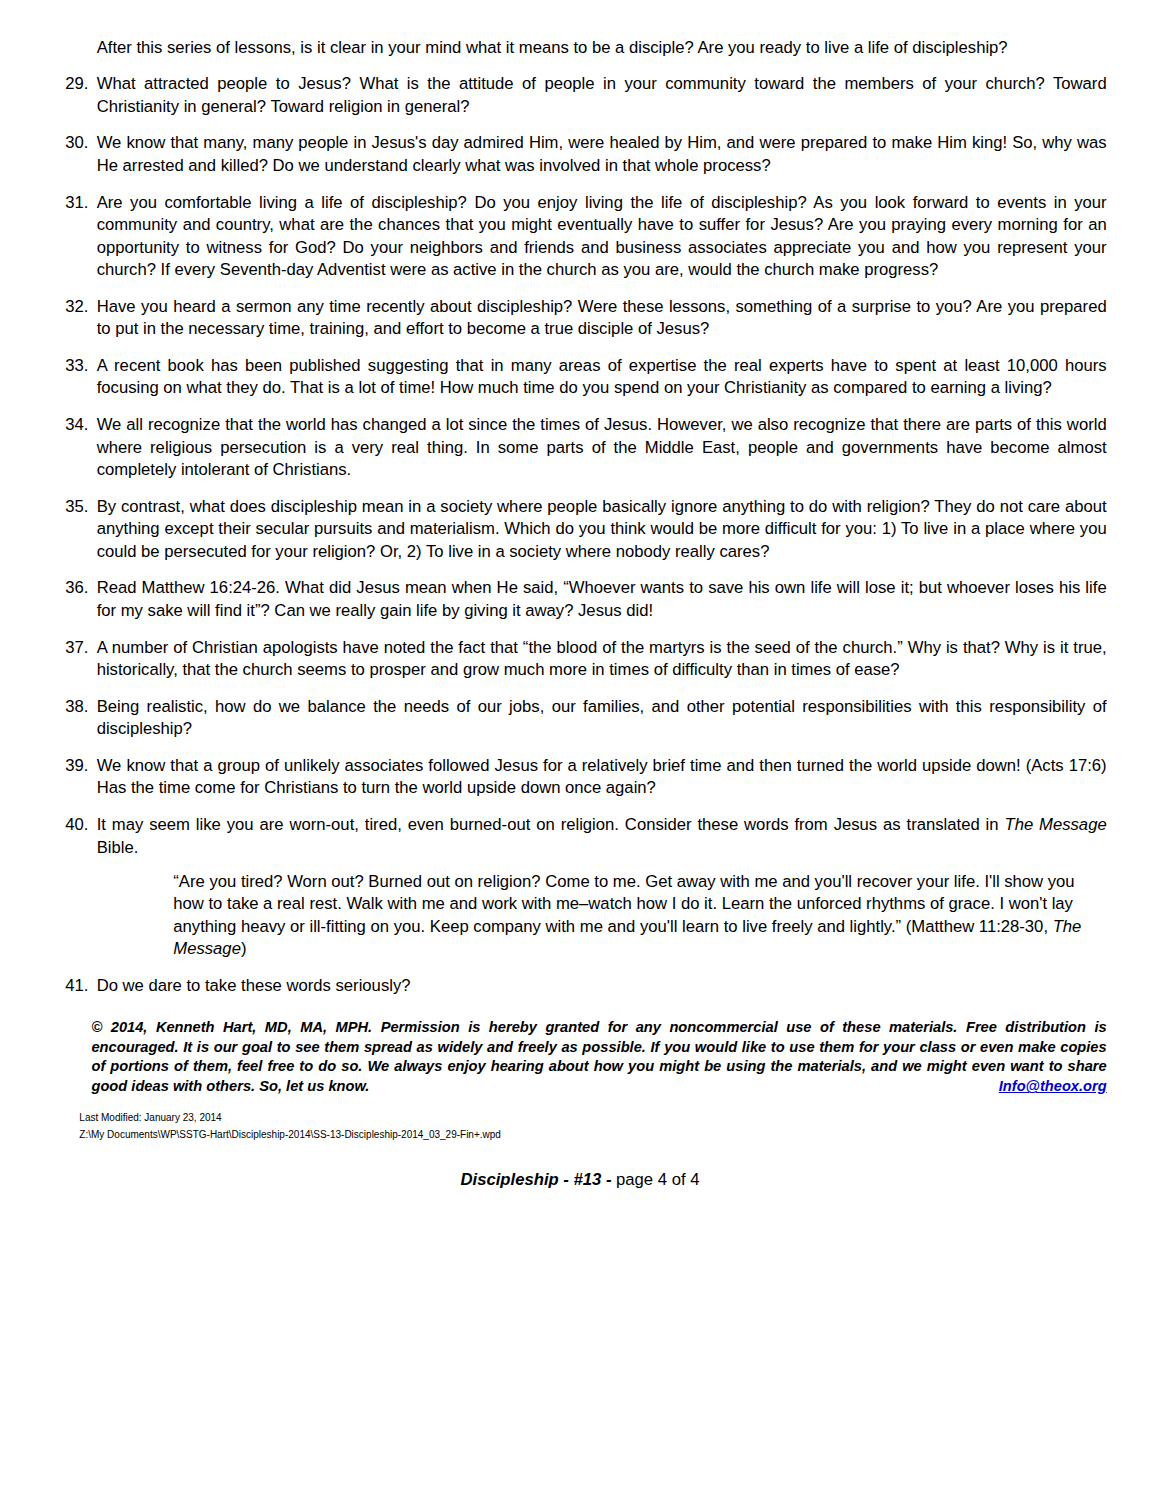After this series of lessons, is it clear in your mind what it means to be a disciple? Are you ready to live a life of discipleship?
29. What attracted people to Jesus? What is the attitude of people in your community toward the members of your church? Toward Christianity in general? Toward religion in general?
30. We know that many, many people in Jesus's day admired Him, were healed by Him, and were prepared to make Him king! So, why was He arrested and killed? Do we understand clearly what was involved in that whole process?
31. Are you comfortable living a life of discipleship? Do you enjoy living the life of discipleship? As you look forward to events in your community and country, what are the chances that you might eventually have to suffer for Jesus? Are you praying every morning for an opportunity to witness for God? Do your neighbors and friends and business associates appreciate you and how you represent your church? If every Seventh-day Adventist were as active in the church as you are, would the church make progress?
32. Have you heard a sermon any time recently about discipleship? Were these lessons, something of a surprise to you? Are you prepared to put in the necessary time, training, and effort to become a true disciple of Jesus?
33. A recent book has been published suggesting that in many areas of expertise the real experts have to spent at least 10,000 hours focusing on what they do. That is a lot of time! How much time do you spend on your Christianity as compared to earning a living?
34. We all recognize that the world has changed a lot since the times of Jesus. However, we also recognize that there are parts of this world where religious persecution is a very real thing. In some parts of the Middle East, people and governments have become almost completely intolerant of Christians.
35. By contrast, what does discipleship mean in a society where people basically ignore anything to do with religion? They do not care about anything except their secular pursuits and materialism. Which do you think would be more difficult for you: 1) To live in a place where you could be persecuted for your religion? Or, 2) To live in a society where nobody really cares?
36. Read Matthew 16:24-26. What did Jesus mean when He said, “Whoever wants to save his own life will lose it; but whoever loses his life for my sake will find it”? Can we really gain life by giving it away? Jesus did!
37. A number of Christian apologists have noted the fact that “the blood of the martyrs is the seed of the church.” Why is that? Why is it true, historically, that the church seems to prosper and grow much more in times of difficulty than in times of ease?
38. Being realistic, how do we balance the needs of our jobs, our families, and other potential responsibilities with this responsibility of discipleship?
39. We know that a group of unlikely associates followed Jesus for a relatively brief time and then turned the world upside down! (Acts 17:6) Has the time come for Christians to turn the world upside down once again?
40. It may seem like you are worn-out, tired, even burned-out on religion. Consider these words from Jesus as translated in The Message Bible.
“Are you tired? Worn out? Burned out on religion? Come to me. Get away with me and you'll recover your life. I'll show you how to take a real rest. Walk with me and work with me–watch how I do it. Learn the unforced rhythms of grace. I won't lay anything heavy or ill-fitting on you. Keep company with me and you'll learn to live freely and lightly.” (Matthew 11:28-30, The Message)
41. Do we dare to take these words seriously?
© 2014, Kenneth Hart, MD, MA, MPH. Permission is hereby granted for any noncommercial use of these materials. Free distribution is encouraged. It is our goal to see them spread as widely and freely as possible. If you would like to use them for your class or even make copies of portions of them, feel free to do so. We always enjoy hearing about how you might be using the materials, and we might even want to share good ideas with others. So, let us know. Info@theox.org
Last Modified: January 23, 2014
Z:\My Documents\WP\SSTG-Hart\Discipleship-2014\SS-13-Discipleship-2014_03_29-Fin+.wpd
Discipleship - #13 - page 4 of 4